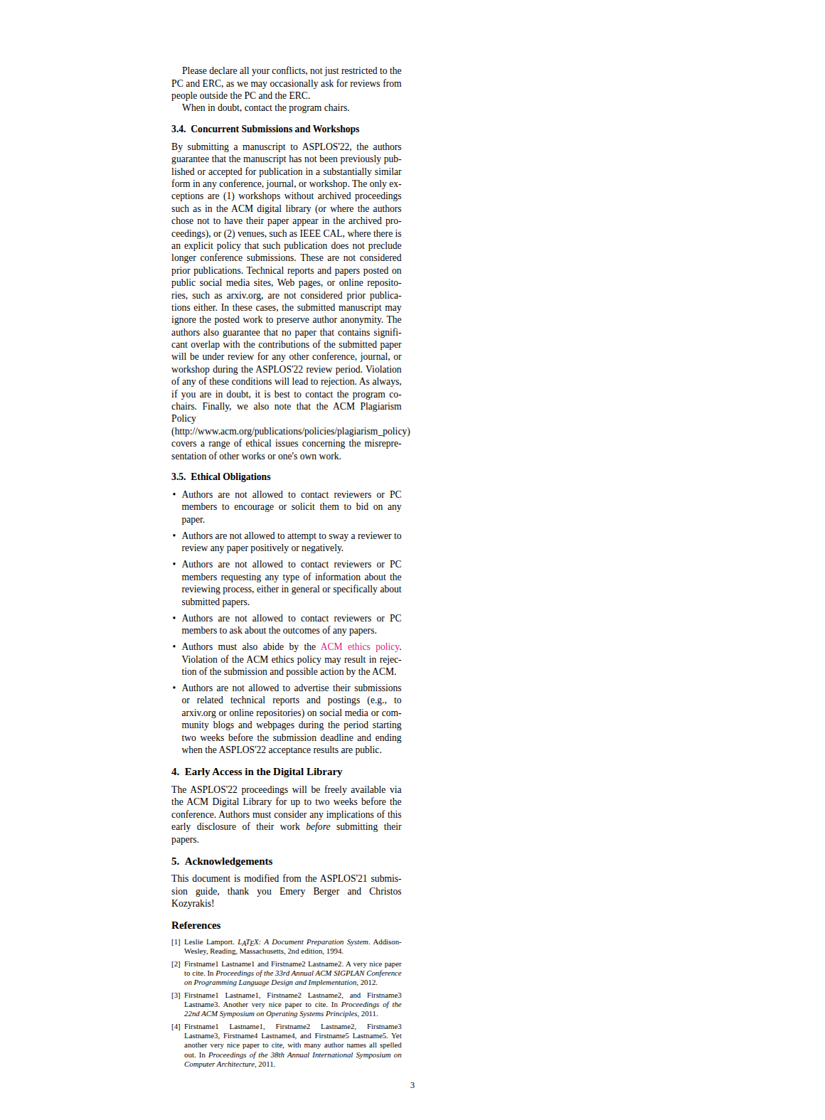Please declare all your conflicts, not just restricted to the PC and ERC, as we may occasionally ask for reviews from people outside the PC and the ERC.
When in doubt, contact the program chairs.
3.4. Concurrent Submissions and Workshops
By submitting a manuscript to ASPLOS'22, the authors guarantee that the manuscript has not been previously published or accepted for publication in a substantially similar form in any conference, journal, or workshop. The only exceptions are (1) workshops without archived proceedings such as in the ACM digital library (or where the authors chose not to have their paper appear in the archived proceedings), or (2) venues, such as IEEE CAL, where there is an explicit policy that such publication does not preclude longer conference submissions. These are not considered prior publications. Technical reports and papers posted on public social media sites, Web pages, or online repositories, such as arxiv.org, are not considered prior publications either. In these cases, the submitted manuscript may ignore the posted work to preserve author anonymity. The authors also guarantee that no paper that contains significant overlap with the contributions of the submitted paper will be under review for any other conference, journal, or workshop during the ASPLOS'22 review period. Violation of any of these conditions will lead to rejection. As always, if you are in doubt, it is best to contact the program co-chairs. Finally, we also note that the ACM Plagiarism Policy (http://www.acm.org/publications/policies/plagiarism_policy) covers a range of ethical issues concerning the misrepresentation of other works or one's own work.
3.5. Ethical Obligations
Authors are not allowed to contact reviewers or PC members to encourage or solicit them to bid on any paper.
Authors are not allowed to attempt to sway a reviewer to review any paper positively or negatively.
Authors are not allowed to contact reviewers or PC members requesting any type of information about the reviewing process, either in general or specifically about submitted papers.
Authors are not allowed to contact reviewers or PC members to ask about the outcomes of any papers.
Authors must also abide by the ACM ethics policy. Violation of the ACM ethics policy may result in rejection of the submission and possible action by the ACM.
Authors are not allowed to advertise their submissions or related technical reports and postings (e.g., to arxiv.org or online repositories) on social media or community blogs and webpages during the period starting two weeks before the submission deadline and ending when the ASPLOS'22 acceptance results are public.
4. Early Access in the Digital Library
The ASPLOS'22 proceedings will be freely available via the ACM Digital Library for up to two weeks before the conference. Authors must consider any implications of this early disclosure of their work before submitting their papers.
5. Acknowledgements
This document is modified from the ASPLOS'21 submission guide, thank you Emery Berger and Christos Kozyrakis!
References
[1]
Leslie Lamport. LATEX: A Document Preparation System. Addison-Wesley, Reading, Massachusetts, 2nd edition, 1994.
[2]
Firstname1 Lastname1 and Firstname2 Lastname2. A very nice paper to cite. In Proceedings of the 33rd Annual ACM SIGPLAN Conference on Programming Language Design and Implementation, 2012.
[3]
Firstname1 Lastname1, Firstname2 Lastname2, and Firstname3 Lastname3. Another very nice paper to cite. In Proceedings of the 22nd ACM Symposium on Operating Systems Principles, 2011.
[4]
Firstname1 Lastname1, Firstname2 Lastname2, Firstname3 Lastname3, Firstname4 Lastname4, and Firstname5 Lastname5. Yet another very nice paper to cite, with many author names all spelled out. In Proceedings of the 38th Annual International Symposium on Computer Architecture, 2011.
3